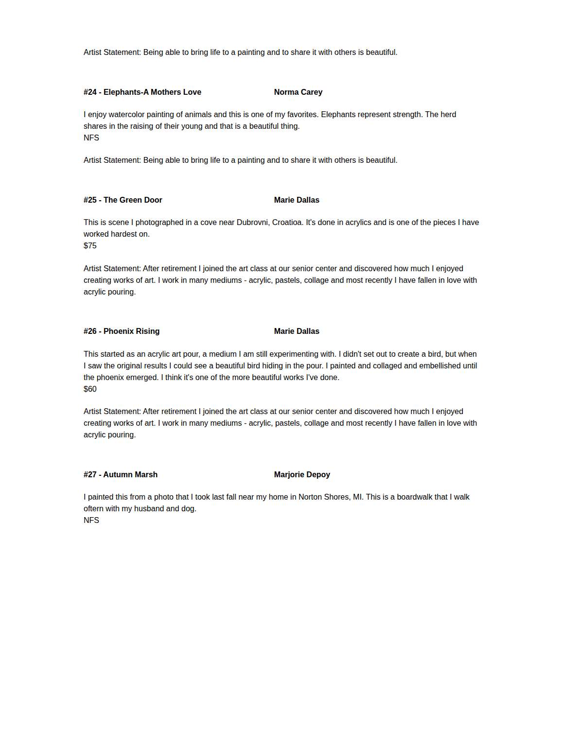Artist Statement: Being able to bring life to a painting and to share it with others is beautiful.
#24 - Elephants-A Mothers Love Norma Carey
I enjoy watercolor painting of animals and this is one of my favorites. Elephants represent strength. The herd shares in the raising of their young and that is a beautiful thing.
NFS
Artist Statement: Being able to bring life to a painting and to share it with others is beautiful.
#25 - The Green Door Marie Dallas
This is scene I photographed in a cove near Dubrovni, Croatioa. It's done in acrylics and is one of the pieces I have worked hardest on.
$75
Artist Statement: After retirement I joined the art class at our senior center and discovered how much I enjoyed creating works of art. I work in many mediums - acrylic, pastels, collage and most recently I have fallen in love with acrylic pouring.
#26 - Phoenix Rising Marie Dallas
This started as an acrylic art pour, a medium I am still experimenting with. I didn't set out to create a bird, but when I saw the original results I could see a beautiful bird hiding in the pour. I painted and collaged and embellished until the phoenix emerged. I think it's one of the more beautiful works I've done.
$60
Artist Statement: After retirement I joined the art class at our senior center and discovered how much I enjoyed creating works of art. I work in many mediums - acrylic, pastels, collage and most recently I have fallen in love with acrylic pouring.
#27 - Autumn Marsh Marjorie Depoy
I painted this from a photo that I took last fall near my home in Norton Shores, MI. This is a boardwalk that I walk oftern with my husband and dog.
NFS